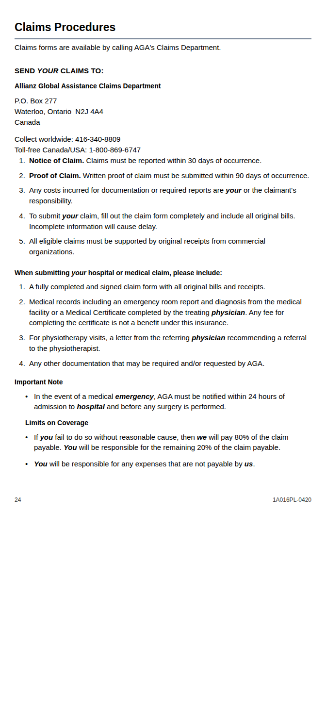Claims Procedures
Claims forms are available by calling AGA's Claims Department.
SEND YOUR CLAIMS TO:
Allianz Global Assistance Claims Department
P.O. Box 277
Waterloo, Ontario N2J 4A4
Canada
Collect worldwide: 416-340-8809
Toll-free Canada/USA: 1-800-869-6747
Notice of Claim. Claims must be reported within 30 days of occurrence.
Proof of Claim. Written proof of claim must be submitted within 90 days of occurrence.
Any costs incurred for documentation or required reports are your or the claimant's responsibility.
To submit your claim, fill out the claim form completely and include all original bills. Incomplete information will cause delay.
All eligible claims must be supported by original receipts from commercial organizations.
When submitting your hospital or medical claim, please include:
A fully completed and signed claim form with all original bills and receipts.
Medical records including an emergency room report and diagnosis from the medical facility or a Medical Certificate completed by the treating physician. Any fee for completing the certificate is not a benefit under this insurance.
For physiotherapy visits, a letter from the referring physician recommending a referral to the physiotherapist.
Any other documentation that may be required and/or requested by AGA.
Important Note
In the event of a medical emergency, AGA must be notified within 24 hours of admission to hospital and before any surgery is performed.
Limits on Coverage
If you fail to do so without reasonable cause, then we will pay 80% of the claim payable. You will be responsible for the remaining 20% of the claim payable.
You will be responsible for any expenses that are not payable by us.
24 1A016PL-0420